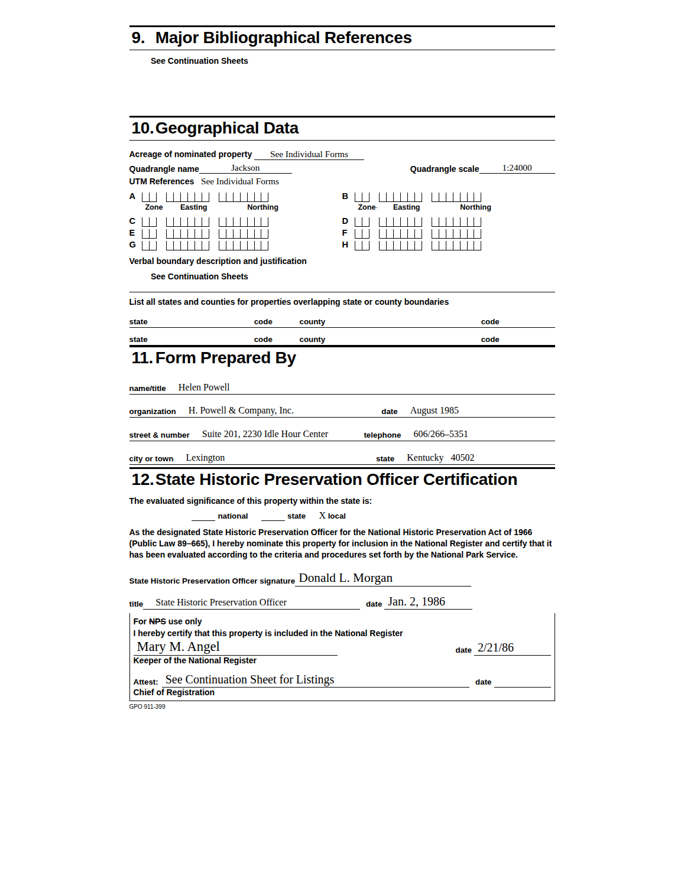9. Major Bibliographical References
See Continuation Sheets
10. Geographical Data
Acreage of nominated property See Individual Forms
Quadrangle name Jackson Quadrangle scale 1:24000
UTM References See Individual Forms
A
B
Zone Easting Northing
Zone· Easting Northing
C
D
E
F
G
H
Verbal boundary description and justification
See Continuation Sheets
List all states and counties for properties overlapping state or county boundaries
| state | code | county | code |
| state | code | county | code |
11. Form Prepared By
name/title Helen Powell
organization H. Powell & Company, Inc. date August 1985
street & number Suite 201, 2230 Idle Hour Center telephone 606/266–5351
city or town Lexington state Kentucky 40502
12. State Historic Preservation Officer Certification
The evaluated significance of this property within the state is:
national state X local
As the designated State Historic Preservation Officer for the National Historic Preservation Act of 1966 (Public Law 89–665), I hereby nominate this property for inclusion in the National Register and certify that it has been evaluated according to the criteria and procedures set forth by the National Park Service.
State Historic Preservation Officer signature Donald L. Morgan
title State Historic Preservation Officer date Jan. 2, 1986
For NPS use only
I hereby certify that this property is included in the National Register
Mary M. Angel date 2/21/86
Keeper of the National Register
Attest: See Continuation Sheet for Listings date
Chief of Registration
GPO 911-399